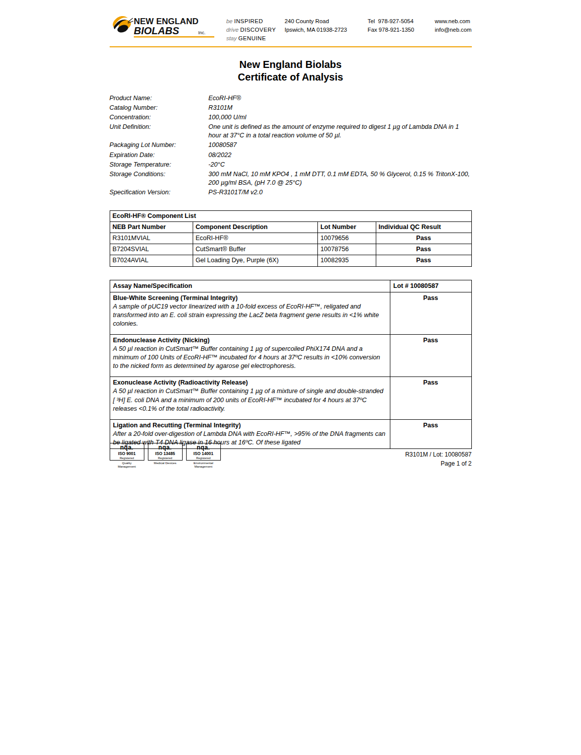NEW ENGLAND BIOLABS Inc.
be INSPIRED
drive DISCOVERY
stay GENUINE
240 County Road
Ipswich, MA 01938-2723
Tel 978-927-5054
Fax 978-921-1350
www.neb.com
info@neb.com
New England Biolabs Certificate of Analysis
| Product Name: | EcoRI-HF® |
| Catalog Number: | R3101M |
| Concentration: | 100,000 U/ml |
| Unit Definition: | One unit is defined as the amount of enzyme required to digest 1 µg of Lambda DNA in 1 hour at 37°C in a total reaction volume of 50 µl. |
| Packaging Lot Number: | 10080587 |
| Expiration Date: | 08/2022 |
| Storage Temperature: | -20°C |
| Storage Conditions: | 300 mM NaCl, 10 mM KPO4 , 1 mM DTT, 0.1 mM EDTA, 50 % Glycerol, 0.15 % TritonX-100, 200 µg/ml BSA, (pH 7.0 @ 25°C) |
| Specification Version: | PS-R3101T/M v2.0 |
| EcoRI-HF® Component List |
| --- |
| NEB Part Number | Component Description | Lot Number | Individual QC Result |
| R3101MVIAL | EcoRI-HF® | 10079656 | Pass |
| B7204SVIAL | CutSmart® Buffer | 10078756 | Pass |
| B7024AVIAL | Gel Loading Dye, Purple (6X) | 10082935 | Pass |
| Assay Name/Specification | Lot # 10080587 |
| --- | --- |
| Blue-White Screening (Terminal Integrity) A sample of pUC19 vector linearized with a 10-fold excess of EcoRI-HF™, religated and transformed into an E. coli strain expressing the LacZ beta fragment gene results in <1% white colonies. | Pass |
| Endonuclease Activity (Nicking) A 50 µl reaction in CutSmart™ Buffer containing 1 µg of supercoiled PhiX174 DNA and a minimum of 100 Units of EcoRI-HF™ incubated for 4 hours at 37ºC results in <10% conversion to the nicked form as determined by agarose gel electrophoresis. | Pass |
| Exonuclease Activity (Radioactivity Release) A 50 µl reaction in CutSmart™ Buffer containing 1 µg of a mixture of single and double-stranded [ ³H] E. coli DNA and a minimum of 200 units of EcoRI-HF™ incubated for 4 hours at 37ºC releases <0.1% of the total radioactivity. | Pass |
| Ligation and Recutting (Terminal Integrity) After a 20-fold over-digestion of Lambda DNA with EcoRI-HF™, >95% of the DNA fragments can be ligated with T4 DNA ligase in 16 hours at 16ºC. Of these ligated | Pass |
nqa.
ISO 9001
Registered
Quality
Management
nqa.
ISO 13485
Registered
Medical Devices
nqa.
ISO 14001
Registered
Environmental
Management
R3101M / Lot: 10080587
Page 1 of 2